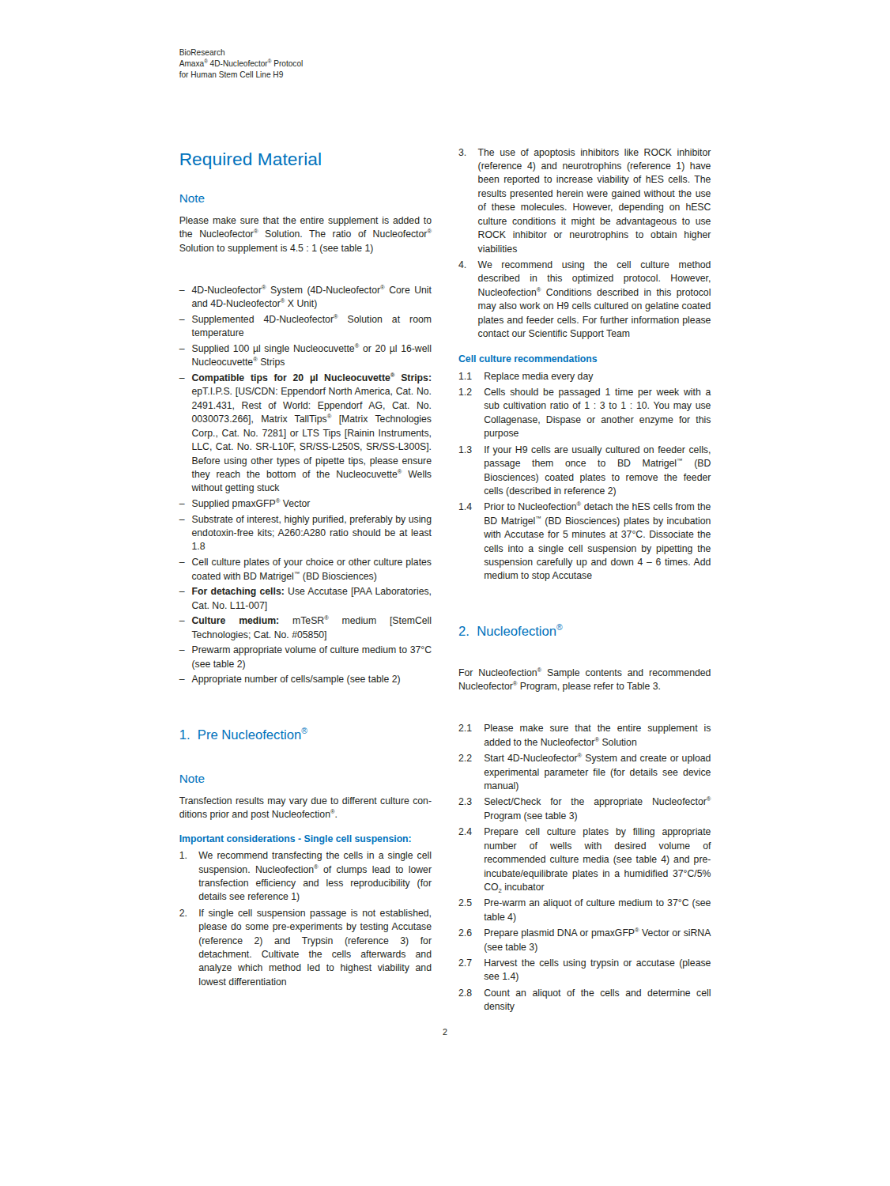BioResearch
Amaxa® 4D-Nucleofector® Protocol
for Human Stem Cell Line H9
Required Material
Note
Please make sure that the entire supplement is added to the Nucleofector® Solution. The ratio of Nucleofector® Solution to supplement is 4.5 : 1 (see table 1)
4D-Nucleofector® System (4D-Nucleofector® Core Unit and 4D-Nucleofector® X Unit)
Supplemented 4D-Nucleofector® Solution at room temperature
Supplied 100 µl single Nucleocuvette® or 20 µl 16-well Nucleocuvette® Strips
Compatible tips for 20 µl Nucleocuvette® Strips: epT.I.P.S. [US/CDN: Eppendorf North America, Cat. No. 2491.431, Rest of World: Eppendorf AG, Cat. No. 0030073.266], Matrix TallTips® [Matrix Technologies Corp., Cat. No. 7281] or LTS Tips [Rainin Instruments, LLC, Cat. No. SR-L10F, SR/SS-L250S, SR/SS-L300S]. Before using other types of pipette tips, please ensure they reach the bottom of the Nucleocuvette® Wells without getting stuck
Supplied pmaxGFP® Vector
Substrate of interest, highly purified, preferably by using endotoxin-free kits; A260:A280 ratio should be at least 1.8
Cell culture plates of your choice or other culture plates coated with BD Matrigel™ (BD Biosciences)
For detaching cells: Use Accutase [PAA Laboratories, Cat. No. L11-007]
Culture medium: mTeSR® medium [StemCell Technologies; Cat. No. #05850]
Prewarm appropriate volume of culture medium to 37°C (see table 2)
Appropriate number of cells/sample (see table 2)
1. Pre Nucleofection®
Note
Transfection results may vary due to different culture conditions prior and post Nucleofection®.
Important considerations - Single cell suspension:
We recommend transfecting the cells in a single cell suspension. Nucleofection® of clumps lead to lower transfection efficiency and less reproducibility (for details see reference 1)
If single cell suspension passage is not established, please do some pre-experiments by testing Accutase (reference 2) and Trypsin (reference 3) for detachment. Cultivate the cells afterwards and analyze which method led to highest viability and lowest differentiation
The use of apoptosis inhibitors like ROCK inhibitor (reference 4) and neurotrophins (reference 1) have been reported to increase viability of hES cells. The results presented herein were gained without the use of these molecules. However, depending on hESC culture conditions it might be advantageous to use ROCK inhibitor or neurotrophins to obtain higher viabilities
We recommend using the cell culture method described in this optimized protocol. However, Nucleofection® Conditions described in this protocol may also work on H9 cells cultured on gelatine coated plates and feeder cells. For further information please contact our Scientific Support Team
Cell culture recommendations
1.1 Replace media every day
1.2 Cells should be passaged 1 time per week with a sub cultivation ratio of 1 : 3 to 1 : 10. You may use Collagenase, Dispase or another enzyme for this purpose
1.3 If your H9 cells are usually cultured on feeder cells, passage them once to BD Matrigel™ (BD Biosciences) coated plates to remove the feeder cells (described in reference 2)
1.4 Prior to Nucleofection® detach the hES cells from the BD Matrigel™ (BD Biosciences) plates by incubation with Accutase for 5 minutes at 37°C. Dissociate the cells into a single cell suspension by pipetting the suspension carefully up and down 4 – 6 times. Add medium to stop Accutase
2. Nucleofection®
For Nucleofection® Sample contents and recommended Nucleofector® Program, please refer to Table 3.
2.1 Please make sure that the entire supplement is added to the Nucleofector® Solution
2.2 Start 4D-Nucleofector® System and create or upload experimental parameter file (for details see device manual)
2.3 Select/Check for the appropriate Nucleofector® Program (see table 3)
2.4 Prepare cell culture plates by filling appropriate number of wells with desired volume of recommended culture media (see table 4) and pre-incubate/equilibrate plates in a humidified 37°C/5% CO2 incubator
2.5 Pre-warm an aliquot of culture medium to 37°C (see table 4)
2.6 Prepare plasmid DNA or pmaxGFP® Vector or siRNA (see table 3)
2.7 Harvest the cells using trypsin or accutase (please see 1.4)
2.8 Count an aliquot of the cells and determine cell density
2